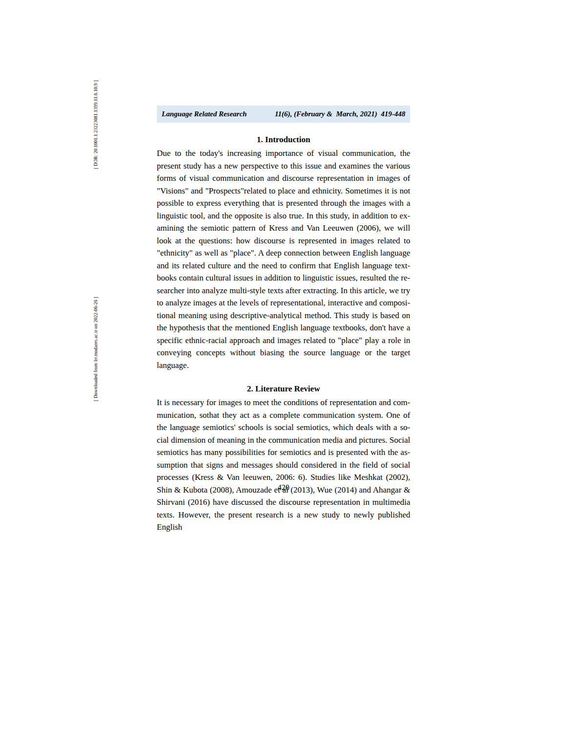[ DOR: 20.1001.1.23223081.1399.11.6.10.9 ]
[ Downloaded from lrr.modares.ac.ir on 2022-06-26 ]
Language Related Research 11(6), (February & March, 2021) 419-448
1. Introduction
Due to the today's increasing importance of visual communication, the present study has a new perspective to this issue and examines the various forms of visual communication and discourse representation in images of "Visions" and "Prospects"related to place and ethnicity. Sometimes it is not possible to express everything that is presented through the images with a linguistic tool, and the opposite is also true. In this study, in addition to examining the semiotic pattern of Kress and Van Leeuwen (2006), we will look at the questions: how discourse is represented in images related to "ethnicity" as well as "place". A deep connection between English language and its related culture and the need to confirm that English language textbooks contain cultural issues in addition to linguistic issues, resulted the researcher into analyze multi-style texts after extracting. In this article, we try to analyze images at the levels of representational, interactive and compositional meaning using descriptive-analytical method. This study is based on the hypothesis that the mentioned English language textbooks, don't have a specific ethnic-racial approach and images related to "place" play a role in conveying concepts without biasing the source language or the target language.
2. Literature Review
It is necessary for images to meet the conditions of representation and communication, sothat they act as a complete communication system. One of the language semiotics' schools is social semiotics, which deals with a social dimension of meaning in the communication media and pictures. Social semiotics has many possibilities for semiotics and is presented with the assumption that signs and messages should considered in the field of social processes (Kress & Van leeuwen, 2006: 6). Studies like Meshkat (2002), Shin & Kubota (2008), Amouzade et al (2013), Wue (2014) and Ahangar & Shirvani (2016) have discussed the discourse representation in multimedia texts. However, the present research is a new study to newly published English
420